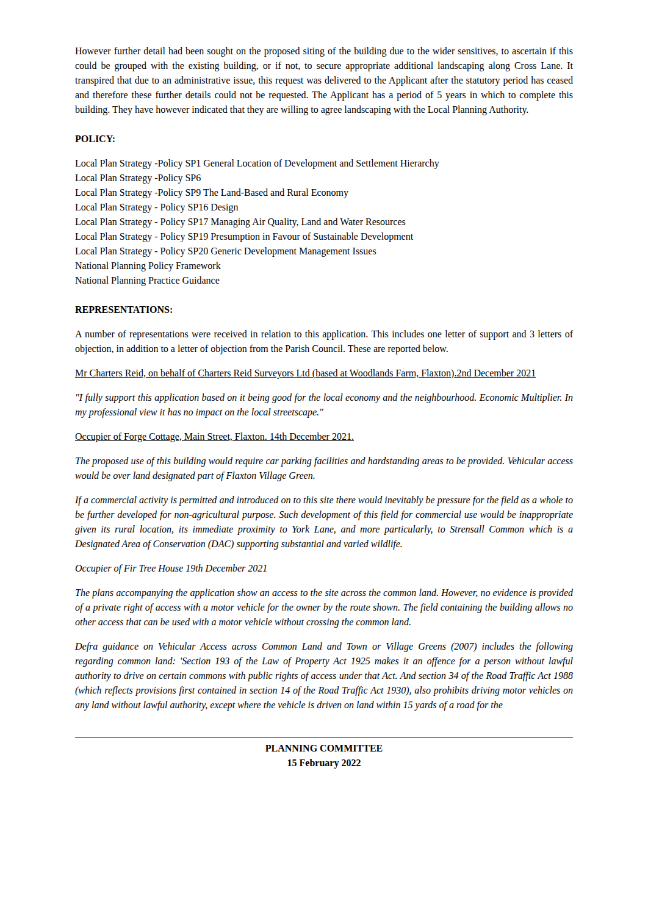However further detail had been sought on the proposed siting of the building due to the wider sensitives, to ascertain if this could be grouped with the existing building, or if not, to secure appropriate additional landscaping along Cross Lane. It transpired that due to an administrative issue, this request was delivered to the Applicant after the statutory period has ceased and therefore these further details could not be requested. The Applicant has a period of 5 years in which to complete this building. They have however indicated that they are willing to agree landscaping with the Local Planning Authority.
Policy:
Local Plan Strategy -Policy SP1 General Location of Development and Settlement Hierarchy
Local Plan Strategy -Policy SP6
Local Plan Strategy -Policy SP9 The Land-Based and Rural Economy
Local Plan Strategy - Policy SP16 Design
Local Plan Strategy - Policy SP17 Managing Air Quality, Land and Water Resources
Local Plan Strategy - Policy SP19 Presumption in Favour of Sustainable Development
Local Plan Strategy - Policy SP20 Generic Development Management Issues
National Planning Policy Framework
National Planning Practice Guidance
Representations:
A number of representations were received in relation to this application. This includes one letter of support and 3 letters of objection, in addition to a letter of objection from the Parish Council. These are reported below.
Mr Charters Reid, on behalf of Charters Reid Surveyors Ltd (based at Woodlands Farm, Flaxton).2nd December 2021
"I fully support this application based on it being good for the local economy and the neighbourhood. Economic Multiplier. In my professional view it has no impact on the local streetscape."
Occupier of Forge Cottage, Main Street, Flaxton. 14th December 2021.
The proposed use of this building would require car parking facilities and hardstanding areas to be provided. Vehicular access would be over land designated part of Flaxton Village Green.
If a commercial activity is permitted and introduced on to this site there would inevitably be pressure for the field as a whole to be further developed for non-agricultural purpose. Such development of this field for commercial use would be inappropriate given its rural location, its immediate proximity to York Lane, and more particularly, to Strensall Common which is a Designated Area of Conservation (DAC) supporting substantial and varied wildlife.
Occupier of Fir Tree House 19th December 2021
The plans accompanying the application show an access to the site across the common land. However, no evidence is provided of a private right of access with a motor vehicle for the owner by the route shown. The field containing the building allows no other access that can be used with a motor vehicle without crossing the common land.
Defra guidance on Vehicular Access across Common Land and Town or Village Greens (2007) includes the following regarding common land: 'Section 193 of the Law of Property Act 1925 makes it an offence for a person without lawful authority to drive on certain commons with public rights of access under that Act. And section 34 of the Road Traffic Act 1988 (which reflects provisions first contained in section 14 of the Road Traffic Act 1930), also prohibits driving motor vehicles on any land without lawful authority, except where the vehicle is driven on land within 15 yards of a road for the
PLANNING COMMITTEE
15 February 2022